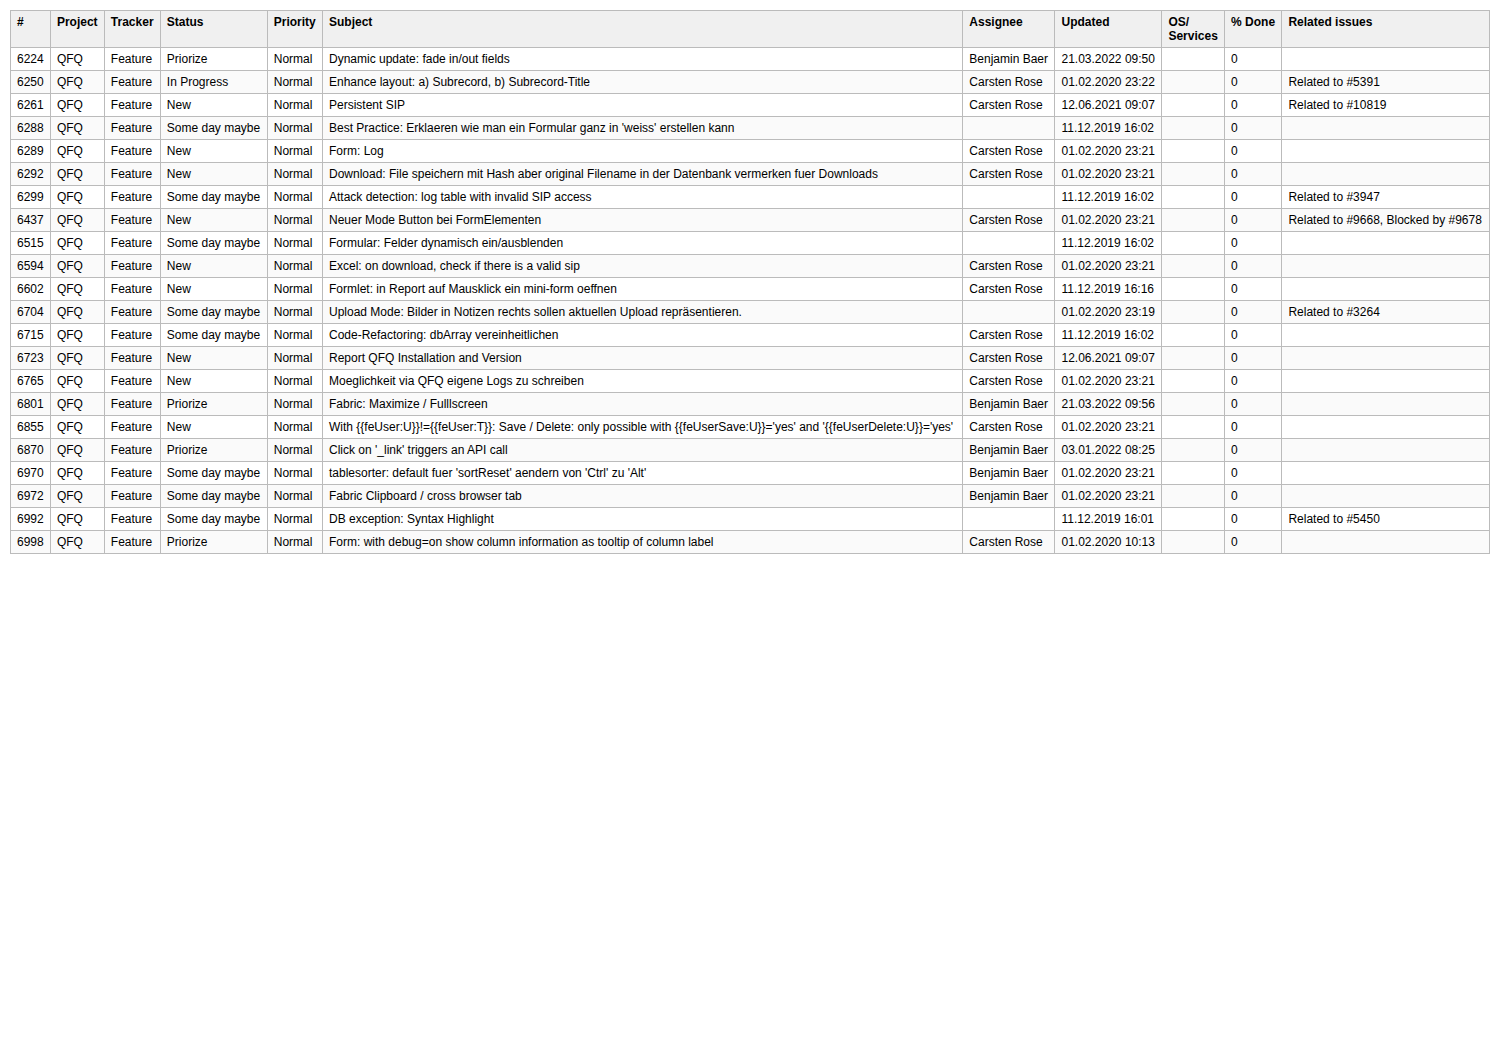| # | Project | Tracker | Status | Priority | Subject | Assignee | Updated | OS/ Services | % Done | Related issues |
| --- | --- | --- | --- | --- | --- | --- | --- | --- | --- | --- |
| 6224 | QFQ | Feature | Priorize | Normal | Dynamic update: fade in/out fields | Benjamin Baer | 21.03.2022 09:50 | | 0 | |
| 6250 | QFQ | Feature | In Progress | Normal | Enhance layout: a) Subrecord, b) Subrecord-Title | Carsten Rose | 01.02.2020 23:22 | | 0 | Related to #5391 |
| 6261 | QFQ | Feature | New | Normal | Persistent SIP | Carsten Rose | 12.06.2021 09:07 | | 0 | Related to #10819 |
| 6288 | QFQ | Feature | Some day maybe | Normal | Best Practice: Erklaeren wie man ein Formular ganz in 'weiss' erstellen kann | | 11.12.2019 16:02 | | 0 | |
| 6289 | QFQ | Feature | New | Normal | Form: Log | Carsten Rose | 01.02.2020 23:21 | | 0 | |
| 6292 | QFQ | Feature | New | Normal | Download: File speichern mit Hash aber original Filename in der Datenbank vermerken fuer Downloads | Carsten Rose | 01.02.2020 23:21 | | 0 | |
| 6299 | QFQ | Feature | Some day maybe | Normal | Attack detection: log table with invalid SIP access | | 11.12.2019 16:02 | | 0 | Related to #3947 |
| 6437 | QFQ | Feature | New | Normal | Neuer Mode Button bei FormElementen | Carsten Rose | 01.02.2020 23:21 | | 0 | Related to #9668, Blocked by #9678 |
| 6515 | QFQ | Feature | Some day maybe | Normal | Formular: Felder dynamisch ein/ausblenden | | 11.12.2019 16:02 | | 0 | |
| 6594 | QFQ | Feature | New | Normal | Excel: on download, check if there is a valid sip | Carsten Rose | 01.02.2020 23:21 | | 0 | |
| 6602 | QFQ | Feature | New | Normal | Formlet: in Report auf Mausklick ein mini-form oeffnen | Carsten Rose | 11.12.2019 16:16 | | 0 | |
| 6704 | QFQ | Feature | Some day maybe | Normal | Upload Mode: Bilder in Notizen rechts sollen aktuellen Upload repräsentieren. | | 01.02.2020 23:19 | | 0 | Related to #3264 |
| 6715 | QFQ | Feature | Some day maybe | Normal | Code-Refactoring: dbArray vereinheitlichen | Carsten Rose | 11.12.2019 16:02 | | 0 | |
| 6723 | QFQ | Feature | New | Normal | Report QFQ Installation and Version | Carsten Rose | 12.06.2021 09:07 | | 0 | |
| 6765 | QFQ | Feature | New | Normal | Moeglichkeit via QFQ eigene Logs zu schreiben | Carsten Rose | 01.02.2020 23:21 | | 0 | |
| 6801 | QFQ | Feature | Priorize | Normal | Fabric: Maximize / Fulllscreen | Benjamin Baer | 21.03.2022 09:56 | | 0 | |
| 6855 | QFQ | Feature | New | Normal | With {{feUser:U}}!={{feUser:T}}: Save / Delete: only possible with {{feUserSave:U}}='yes' and '{{feUserDelete:U}}='yes' | Carsten Rose | 01.02.2020 23:21 | | 0 | |
| 6870 | QFQ | Feature | Priorize | Normal | Click on '_link' triggers an API call | Benjamin Baer | 03.01.2022 08:25 | | 0 | |
| 6970 | QFQ | Feature | Some day maybe | Normal | tablesorter: default fuer 'sortReset' aendern von 'Ctrl' zu 'Alt' | Benjamin Baer | 01.02.2020 23:21 | | 0 | |
| 6972 | QFQ | Feature | Some day maybe | Normal | Fabric Clipboard / cross browser tab | Benjamin Baer | 01.02.2020 23:21 | | 0 | |
| 6992 | QFQ | Feature | Some day maybe | Normal | DB exception: Syntax Highlight | | 11.12.2019 16:01 | | 0 | Related to #5450 |
| 6998 | QFQ | Feature | Priorize | Normal | Form: with debug=on show column information as tooltip of column label | Carsten Rose | 01.02.2020 10:13 | | 0 | |